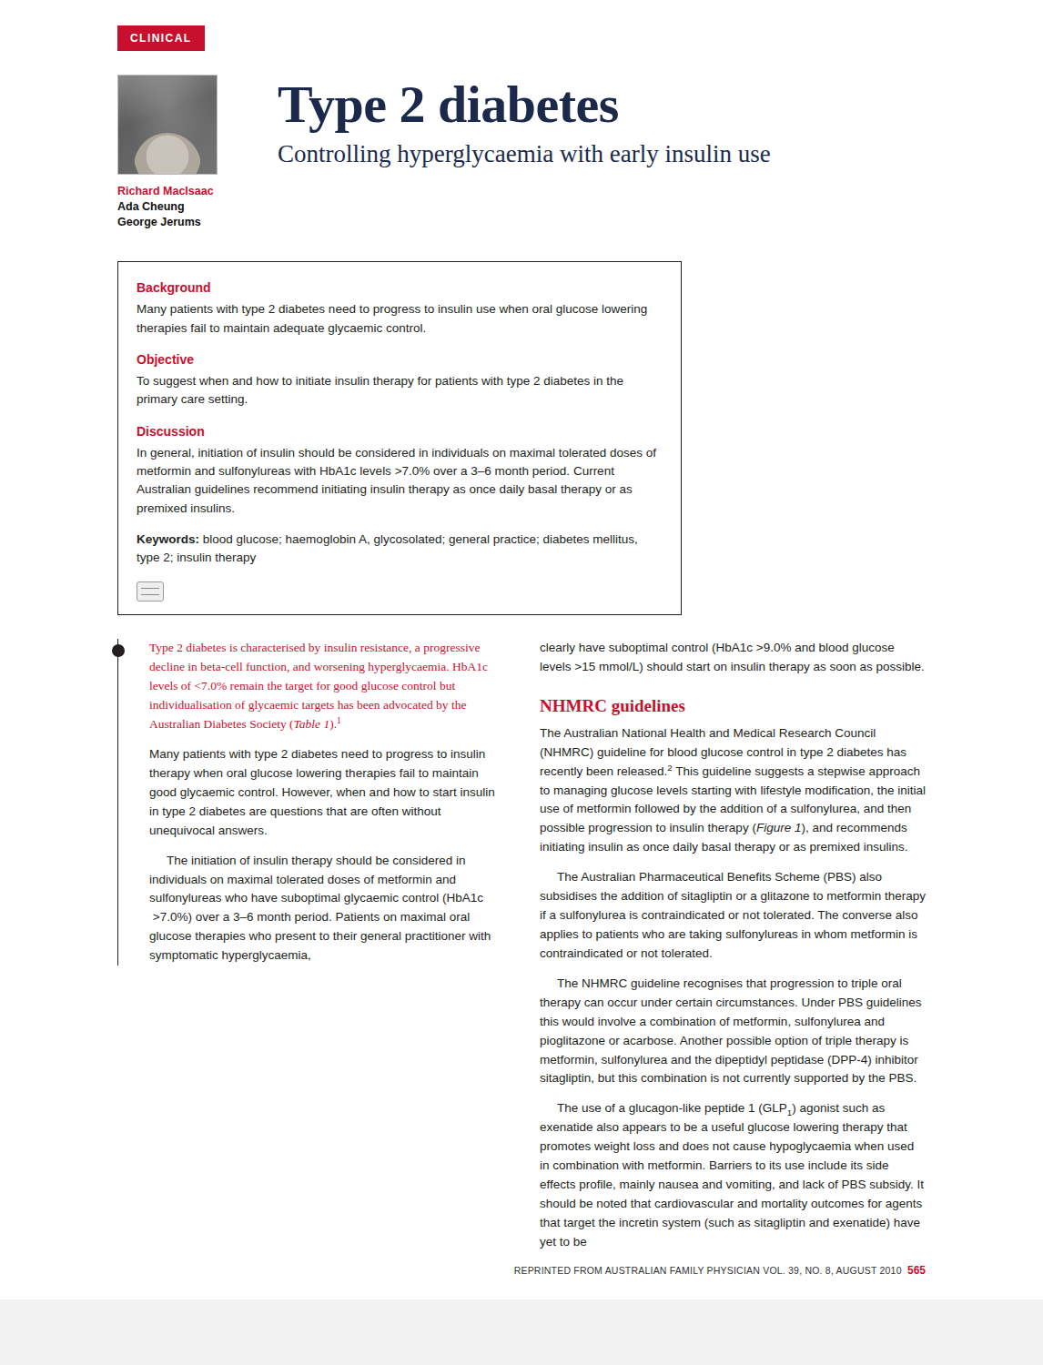Clinical
Richard MacIsaac
Ada Cheung
George Jerums
Type 2 diabetes
Controlling hyperglycaemia with early insulin use
Background
Many patients with type 2 diabetes need to progress to insulin use when oral glucose lowering therapies fail to maintain adequate glycaemic control.
Objective
To suggest when and how to initiate insulin therapy for patients with type 2 diabetes in the primary care setting.
Discussion
In general, initiation of insulin should be considered in individuals on maximal tolerated doses of metformin and sulfonylureas with HbA1c levels >7.0% over a 3–6 month period. Current Australian guidelines recommend initiating insulin therapy as once daily basal therapy or as premixed insulins.
Keywords: blood glucose; haemoglobin A, glycosolated; general practice; diabetes mellitus, type 2; insulin therapy
Type 2 diabetes is characterised by insulin resistance, a progressive decline in beta-cell function, and worsening hyperglycaemia. HbA1c levels of <7.0% remain the target for good glucose control but individualisation of glycaemic targets has been advocated by the Australian Diabetes Society (Table 1).1
Many patients with type 2 diabetes need to progress to insulin therapy when oral glucose lowering therapies fail to maintain good glycaemic control. However, when and how to start insulin in type 2 diabetes are questions that are often without unequivocal answers.
The initiation of insulin therapy should be considered in individuals on maximal tolerated doses of metformin and sulfonylureas who have suboptimal glycaemic control (HbA1c >7.0%) over a 3–6 month period. Patients on maximal oral glucose therapies who present to their general practitioner with symptomatic hyperglycaemia,
clearly have suboptimal control (HbA1c >9.0% and blood glucose levels >15 mmol/L) should start on insulin therapy as soon as possible.
NHMRC guidelines
The Australian National Health and Medical Research Council (NHMRC) guideline for blood glucose control in type 2 diabetes has recently been released.2 This guideline suggests a stepwise approach to managing glucose levels starting with lifestyle modification, the initial use of metformin followed by the addition of a sulfonylurea, and then possible progression to insulin therapy (Figure 1), and recommends initiating insulin as once daily basal therapy or as premixed insulins.
The Australian Pharmaceutical Benefits Scheme (PBS) also subsidises the addition of sitagliptin or a glitazone to metformin therapy if a sulfonylurea is contraindicated or not tolerated. The converse also applies to patients who are taking sulfonylureas in whom metformin is contraindicated or not tolerated.
The NHMRC guideline recognises that progression to triple oral therapy can occur under certain circumstances. Under PBS guidelines this would involve a combination of metformin, sulfonylurea and pioglitazone or acarbose. Another possible option of triple therapy is metformin, sulfonylurea and the dipeptidyl peptidase (DPP-4) inhibitor sitagliptin, but this combination is not currently supported by the PBS.
The use of a glucagon-like peptide 1 (GLP1) agonist such as exenatide also appears to be a useful glucose lowering therapy that promotes weight loss and does not cause hypoglycaemia when used in combination with metformin. Barriers to its use include its side effects profile, mainly nausea and vomiting, and lack of PBS subsidy. It should be noted that cardiovascular and mortality outcomes for agents that target the incretin system (such as sitagliptin and exenatide) have yet to be
Reprinted from Australian Family Physician Vol. 39, No. 8, August 2010 565